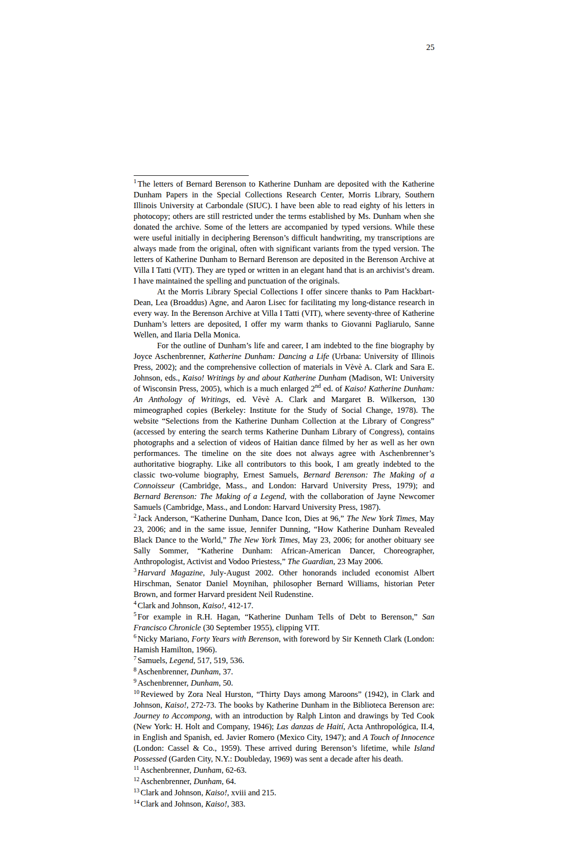25
1 The letters of Bernard Berenson to Katherine Dunham are deposited with the Katherine Dunham Papers in the Special Collections Research Center, Morris Library, Southern Illinois University at Carbondale (SIUC). I have been able to read eighty of his letters in photocopy; others are still restricted under the terms established by Ms. Dunham when she donated the archive. Some of the letters are accompanied by typed versions. While these were useful initially in deciphering Berenson’s difficult handwriting, my transcriptions are always made from the original, often with significant variants from the typed version. The letters of Katherine Dunham to Bernard Berenson are deposited in the Berenson Archive at Villa I Tatti (VIT). They are typed or written in an elegant hand that is an archivist’s dream. I have maintained the spelling and punctuation of the originals.
At the Morris Library Special Collections I offer sincere thanks to Pam Hackbart-Dean, Lea (Broaddus) Agne, and Aaron Lisec for facilitating my long-distance research in every way. In the Berenson Archive at Villa I Tatti (VIT), where seventy-three of Katherine Dunham’s letters are deposited, I offer my warm thanks to Giovanni Pagliarulo, Sanne Wellen, and Ilaria Della Monica.
For the outline of Dunham’s life and career, I am indebted to the fine biography by Joyce Aschenbrenner, Katherine Dunham: Dancing a Life (Urbana: University of Illinois Press, 2002); and the comprehensive collection of materials in Vèvè A. Clark and Sara E. Johnson, eds., Kaiso! Writings by and about Katherine Dunham (Madison, WI: University of Wisconsin Press, 2005), which is a much enlarged 2nd ed. of Kaiso! Katherine Dunham: An Anthology of Writings, ed. Vèvè A. Clark and Margaret B. Wilkerson, 130 mimeographed copies (Berkeley: Institute for the Study of Social Change, 1978). The website “Selections from the Katherine Dunham Collection at the Library of Congress” (accessed by entering the search terms Katherine Dunham Library of Congress), contains photographs and a selection of videos of Haitian dance filmed by her as well as her own performances. The timeline on the site does not always agree with Aschenbrenner’s authoritative biography. Like all contributors to this book, I am greatly indebted to the classic two-volume biography, Ernest Samuels, Bernard Berenson: The Making of a Connoisseur (Cambridge, Mass., and London: Harvard University Press, 1979); and Bernard Berenson: The Making of a Legend, with the collaboration of Jayne Newcomer Samuels (Cambridge, Mass., and London: Harvard University Press, 1987).
2 Jack Anderson, “Katherine Dunham, Dance Icon, Dies at 96,” The New York Times, May 23, 2006; and in the same issue, Jennifer Dunning, “How Katherine Dunham Revealed Black Dance to the World,” The New York Times, May 23, 2006; for another obituary see Sally Sommer, “Katherine Dunham: African-American Dancer, Choreographer, Anthropologist, Activist and Vodoo Priestess,” The Guardian, 23 May 2006.
3 Harvard Magazine, July-August 2002. Other honorands included economist Albert Hirschman, Senator Daniel Moynihan, philosopher Bernard Williams, historian Peter Brown, and former Harvard president Neil Rudenstine.
4 Clark and Johnson, Kaiso!, 412-17.
5 For example in R.H. Hagan, “Katherine Dunham Tells of Debt to Berenson,” San Francisco Chronicle (30 September 1955), clipping VIT.
6 Nicky Mariano, Forty Years with Berenson, with foreword by Sir Kenneth Clark (London: Hamish Hamilton, 1966).
7 Samuels, Legend, 517, 519, 536.
8 Aschenbrenner, Dunham, 37.
9 Aschenbrenner, Dunham, 50.
10 Reviewed by Zora Neal Hurston, “Thirty Days among Maroons” (1942), in Clark and Johnson, Kaiso!, 272-73. The books by Katherine Dunham in the Biblioteca Berenson are: Journey to Accompong, with an introduction by Ralph Linton and drawings by Ted Cook (New York: H. Holt and Company, 1946); Las danzas de Haití, Acta Anthropológica, II.4, in English and Spanish, ed. Javier Romero (Mexico City, 1947); and A Touch of Innocence (London: Cassel & Co., 1959). These arrived during Berenson’s lifetime, while Island Possessed (Garden City, N.Y.: Doubleday, 1969) was sent a decade after his death.
11 Aschenbrenner, Dunham, 62-63.
12 Aschenbrenner, Dunham, 64.
13 Clark and Johnson, Kaiso!, xviii and 215.
14 Clark and Johnson, Kaiso!, 383.